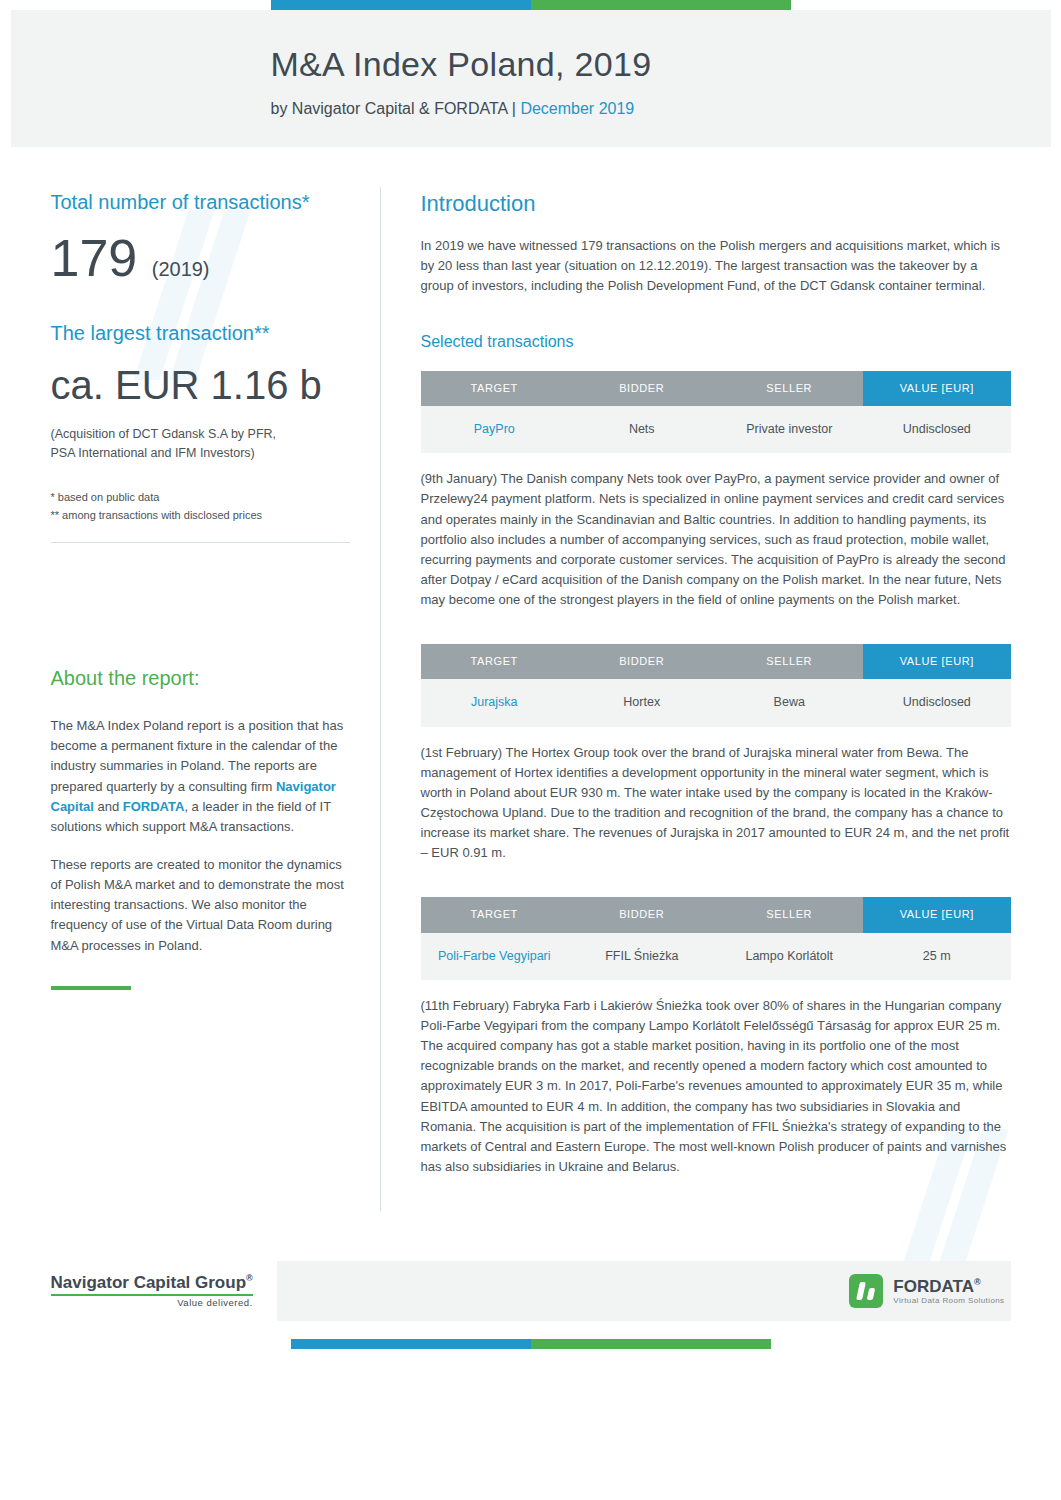M&A Index Poland, 2019
by Navigator Capital & FORDATA | December 2019
Total number of transactions*
179 (2019)
The largest transaction**
ca. EUR 1.16 b
(Acquisition of DCT Gdansk S.A by PFR,
PSA International and IFM Investors)
* based on public data
** among transactions with disclosed prices
About the report:
The M&A Index Poland report is a position that has become a permanent fixture in the calendar of the industry summaries in Poland. The reports are prepared quarterly by a consulting firm Navigator Capital and FORDATA, a leader in the field of IT solutions which support M&A transactions.
These reports are created to monitor the dynamics of Polish M&A market and to demonstrate the most interesting transactions. We also monitor the frequency of use of the Virtual Data Room during M&A processes in Poland.
Introduction
In 2019 we have witnessed 179 transactions on the Polish mergers and acquisitions market, which is by 20 less than last year (situation on 12.12.2019). The largest transaction was the takeover by a group of investors, including the Polish Development Fund, of the DCT Gdansk container terminal.
Selected transactions
| TARGET | BIDDER | SELLER | VALUE [EUR] |
| --- | --- | --- | --- |
| PayPro | Nets | Private investor | Undisclosed |
(9th January) The Danish company Nets took over PayPro, a payment service provider and owner of Przelewy24 payment platform. Nets is specialized in online payment services and credit card services and operates mainly in the Scandinavian and Baltic countries. In addition to handling payments, its portfolio also includes a number of accompanying services, such as fraud protection, mobile wallet, recurring payments and corporate customer services. The acquisition of PayPro is already the second after Dotpay / eCard acquisition of the Danish company on the Polish market. In the near future, Nets may become one of the strongest players in the field of online payments on the Polish market.
| TARGET | BIDDER | SELLER | VALUE [EUR] |
| --- | --- | --- | --- |
| Jurajska | Hortex | Bewa | Undisclosed |
(1st February) The Hortex Group took over the brand of Jurajska mineral water from Bewa. The management of Hortex identifies a development opportunity in the mineral water segment, which is worth in Poland about EUR 930 m. The water intake used by the company is located in the Kraków-Częstochowa Upland. Due to the tradition and recognition of the brand, the company has a chance to increase its market share. The revenues of Jurajska in 2017 amounted to EUR 24 m, and the net profit – EUR 0.91 m.
| TARGET | BIDDER | SELLER | VALUE [EUR] |
| --- | --- | --- | --- |
| Poli-Farbe Vegyipari | FFIL Śnieżka | Lampo Korlátolt | 25 m |
(11th February) Fabryka Farb i Lakierów Śnieżka took over 80% of shares in the Hungarian company Poli-Farbe Vegyipari from the company Lampo Korlátolt Felelősségű Társaság for approx EUR 25 m. The acquired company has got a stable market position, having in its portfolio one of the most recognizable brands on the market, and recently opened a modern factory which cost amounted to approximately EUR 3 m. In 2017, Poli-Farbe's revenues amounted to approximately EUR 35 m, while EBITDA amounted to EUR 4 m. In addition, the company has two subsidiaries in Slovakia and Romania. The acquisition is part of the implementation of FFIL Śnieżka's strategy of expanding to the markets of Central and Eastern Europe. The most well-known Polish producer of paints and varnishes has also subsidiaries in Ukraine and Belarus.
Navigator Capital Group® Value delivered.
FORDATA® Virtual Data Room Solutions